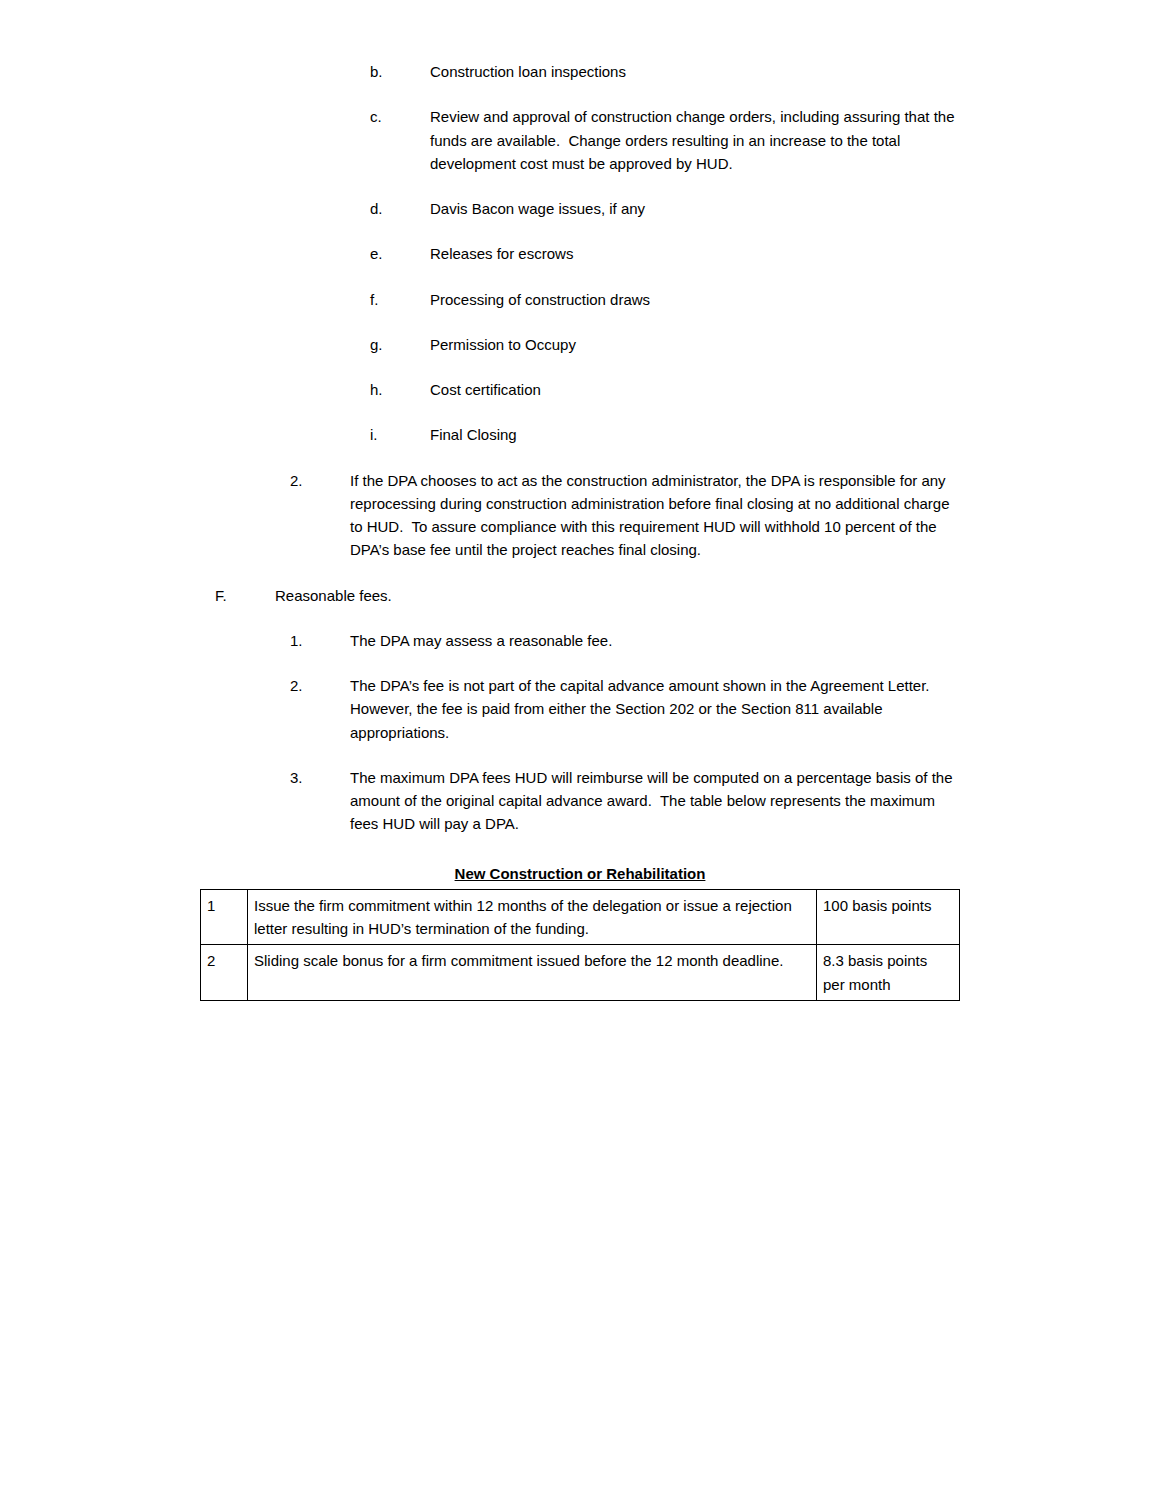b. Construction loan inspections
c. Review and approval of construction change orders, including assuring that the funds are available. Change orders resulting in an increase to the total development cost must be approved by HUD.
d. Davis Bacon wage issues, if any
e. Releases for escrows
f. Processing of construction draws
g. Permission to Occupy
h. Cost certification
i. Final Closing
2. If the DPA chooses to act as the construction administrator, the DPA is responsible for any reprocessing during construction administration before final closing at no additional charge to HUD. To assure compliance with this requirement HUD will withhold 10 percent of the DPA’s base fee until the project reaches final closing.
F. Reasonable fees.
1. The DPA may assess a reasonable fee.
2. The DPA’s fee is not part of the capital advance amount shown in the Agreement Letter. However, the fee is paid from either the Section 202 or the Section 811 available appropriations.
3. The maximum DPA fees HUD will reimburse will be computed on a percentage basis of the amount of the original capital advance award. The table below represents the maximum fees HUD will pay a DPA.
New Construction or Rehabilitation
| 1 | Issue the firm commitment within 12 months of the delegation or issue a rejection letter resulting in HUD’s termination of the funding. | 100 basis points |
| 2 | Sliding scale bonus for a firm commitment issued before the 12 month deadline. | 8.3 basis points per month |